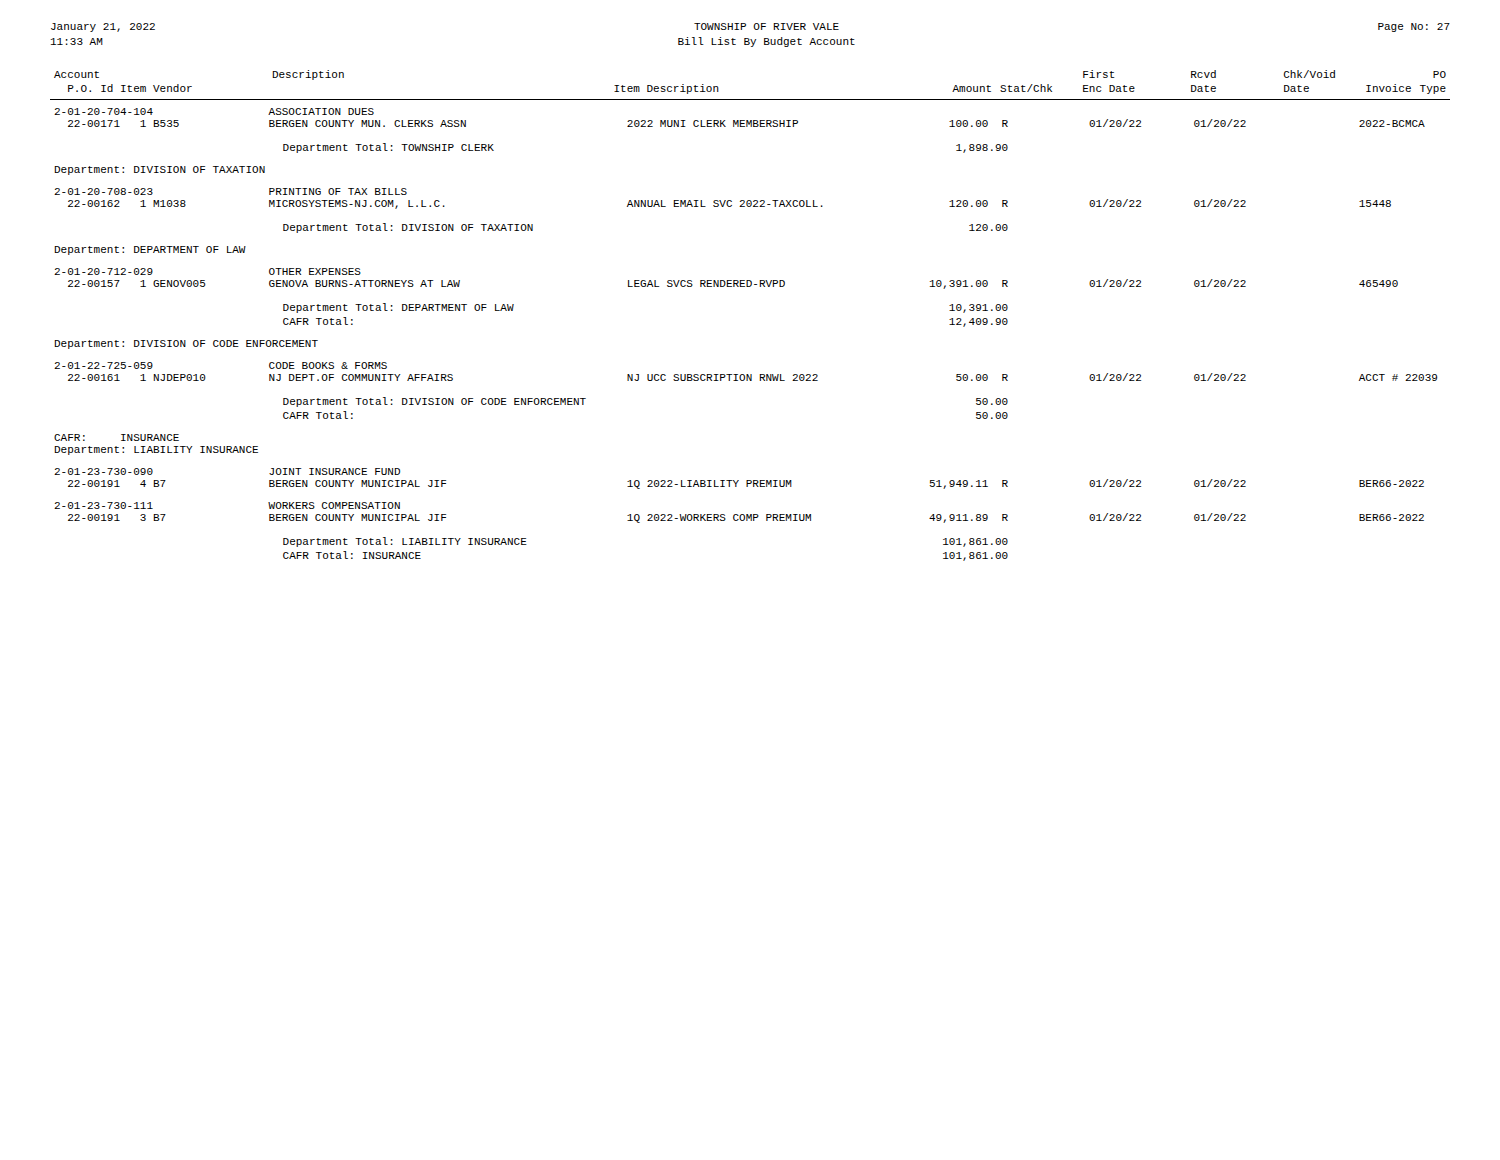January 21, 2022
11:33 AM
TOWNSHIP OF RIVER VALE
Bill List By Budget Account
Page No: 27
| Account | Description | | | | First | Rcvd | Chk/Void | | PO |
| --- | --- | --- | --- | --- | --- | --- | --- | --- | --- |
| P.O. Id Item Vendor | | Item Description | Amount | Stat/Chk | Enc Date | Date | Date | Invoice | Type |
| 2-01-20-704-104 | ASSOCIATION DUES | | | | | | | | |
| 22-00171 1 B535 | BERGEN COUNTY MUN. CLERKS ASSN | 2022 MUNI CLERK MEMBERSHIP | 100.00 R | | 01/20/22 | 01/20/22 | | 2022-BCMCA | |
| | Department Total: TOWNSHIP CLERK | | 1,898.90 | | | | | | |
| Department: DIVISION OF TAXATION | | | | | | | |
| 2-01-20-708-023 | PRINTING OF TAX BILLS | | | | | | | | |
| 22-00162 1 M1038 | MICROSYSTEMS-NJ.COM, L.L.C. | ANNUAL EMAIL SVC 2022-TAXCOLL. | 120.00 R | | 01/20/22 | 01/20/22 | | 15448 | |
| | Department Total: DIVISION OF TAXATION | | 120.00 | | | | | | |
| Department: DEPARTMENT OF LAW | | | | | | | |
| 2-01-20-712-029 | OTHER EXPENSES | | | | | | | | |
| 22-00157 1 GENOV005 | GENOVA BURNS-ATTORNEYS AT LAW | LEGAL SVCS RENDERED-RVPD | 10,391.00 R | | 01/20/22 | 01/20/22 | | 465490 | |
| | Department Total: DEPARTMENT OF LAW | | 10,391.00 | | | | | | |
| | CAFR Total: | | 12,409.90 | | | | | | |
| Department: DIVISION OF CODE ENFORCEMENT | | | | | | | |
| 2-01-22-725-059 | CODE BOOKS & FORMS | | | | | | | | |
| 22-00161 1 NJDEP010 | NJ DEPT.OF COMMUNITY AFFAIRS | NJ UCC SUBSCRIPTION RNWL 2022 | 50.00 R | | 01/20/22 | 01/20/22 | | ACCT # 22039 | |
| | Department Total: DIVISION OF CODE ENFORCEMENT | | 50.00 | | | | | | |
| | CAFR Total: | | 50.00 | | | | | | |
| CAFR: INSURANCE | | | | | | | | | |
| Department: LIABILITY INSURANCE | | | | | | | |
| 2-01-23-730-090 | JOINT INSURANCE FUND | | | | | | | | |
| 22-00191 4 B7 | BERGEN COUNTY MUNICIPAL JIF | 1Q 2022-LIABILITY PREMIUM | 51,949.11 R | | 01/20/22 | 01/20/22 | | BER66-2022 | |
| 2-01-23-730-111 | WORKERS COMPENSATION | | | | | | | | |
| 22-00191 3 B7 | BERGEN COUNTY MUNICIPAL JIF | 1Q 2022-WORKERS COMP PREMIUM | 49,911.89 R | | 01/20/22 | 01/20/22 | | BER66-2022 | |
| | Department Total: LIABILITY INSURANCE | | 101,861.00 | | | | | | |
| | CAFR Total: INSURANCE | | 101,861.00 | | | | | | |